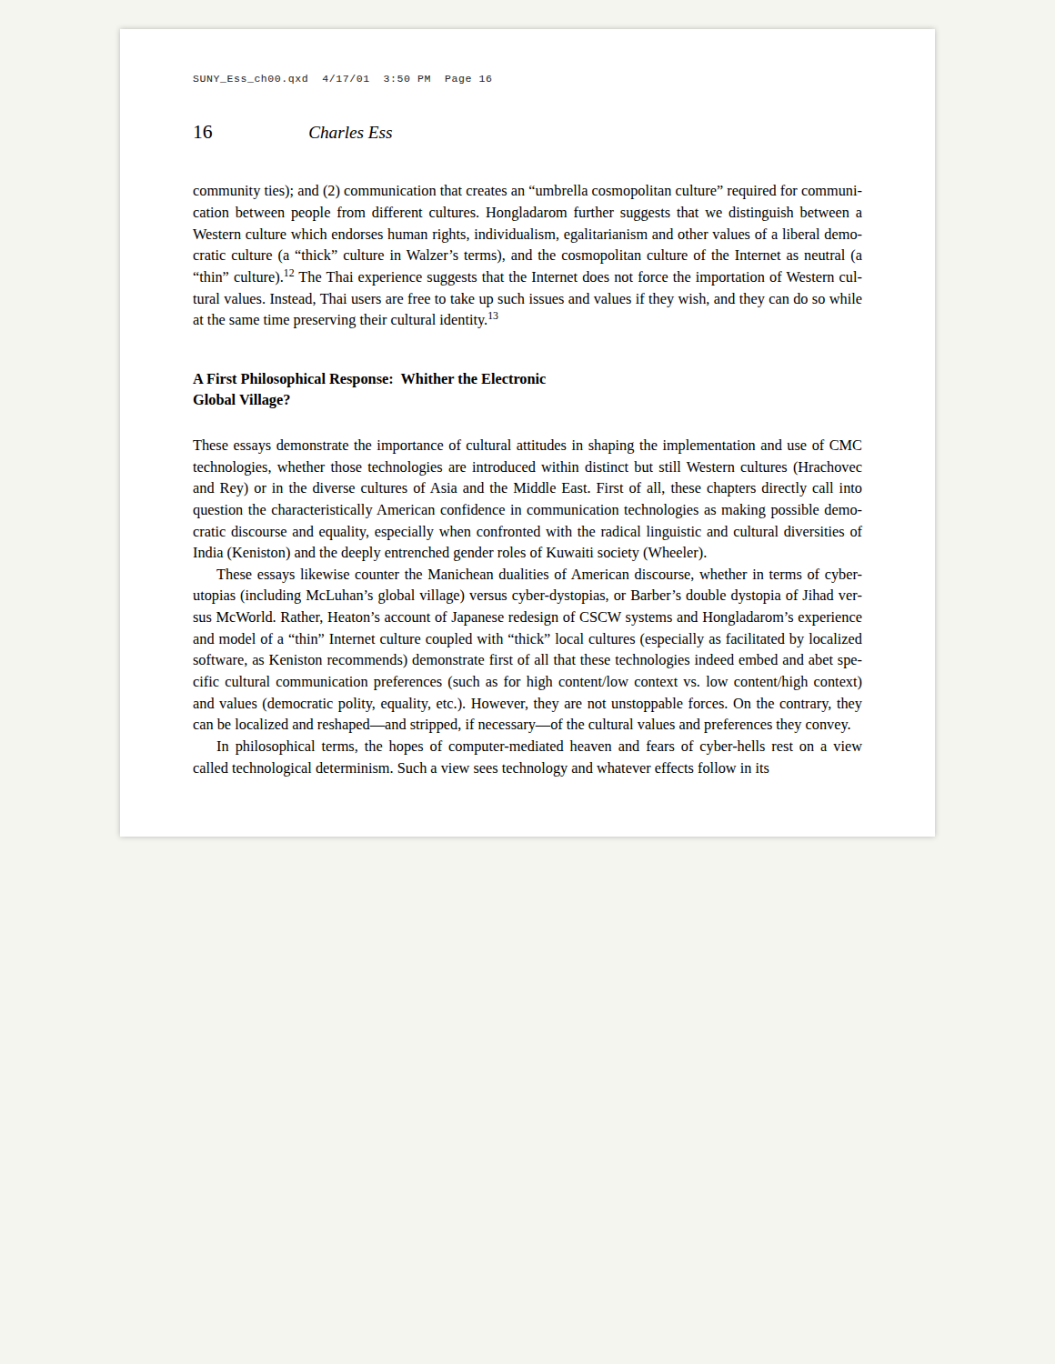SUNY_Ess_ch00.qxd 4/17/01 3:50 PM Page 16
16 Charles Ess
community ties); and (2) communication that creates an “umbrella cosmopolitan culture” required for communication between people from different cultures. Hongladarom further suggests that we distinguish between a Western culture which endorses human rights, individualism, egalitarianism and other values of a liberal democratic culture (a “thick” culture in Walzer’s terms), and the cosmopolitan culture of the Internet as neutral (a “thin” culture).12 The Thai experience suggests that the Internet does not force the importation of Western cultural values. Instead, Thai users are free to take up such issues and values if they wish, and they can do so while at the same time preserving their cultural identity.13
A First Philosophical Response: Whither the Electronic
Global Village?
These essays demonstrate the importance of cultural attitudes in shaping the implementation and use of CMC technologies, whether those technologies are introduced within distinct but still Western cultures (Hrachovec and Rey) or in the diverse cultures of Asia and the Middle East. First of all, these chapters directly call into question the characteristically American confidence in communication technologies as making possible democratic discourse and equality, especially when confronted with the radical linguistic and cultural diversities of India (Keniston) and the deeply entrenched gender roles of Kuwaiti society (Wheeler).
These essays likewise counter the Manichean dualities of American discourse, whether in terms of cyber-utopias (including McLuhan’s global village) versus cyber-dystopias, or Barber’s double dystopia of Jihad versus McWorld. Rather, Heaton’s account of Japanese redesign of CSCW systems and Hongladarom’s experience and model of a “thin” Internet culture coupled with “thick” local cultures (especially as facilitated by localized software, as Keniston recommends) demonstrate first of all that these technologies indeed embed and abet specific cultural communication preferences (such as for high content/low context vs. low content/high context) and values (democratic polity, equality, etc.). However, they are not unstoppable forces. On the contrary, they can be localized and reshaped—and stripped, if necessary—of the cultural values and preferences they convey.
In philosophical terms, the hopes of computer-mediated heaven and fears of cyber-hells rest on a view called technological determinism. Such a view sees technology and whatever effects follow in its